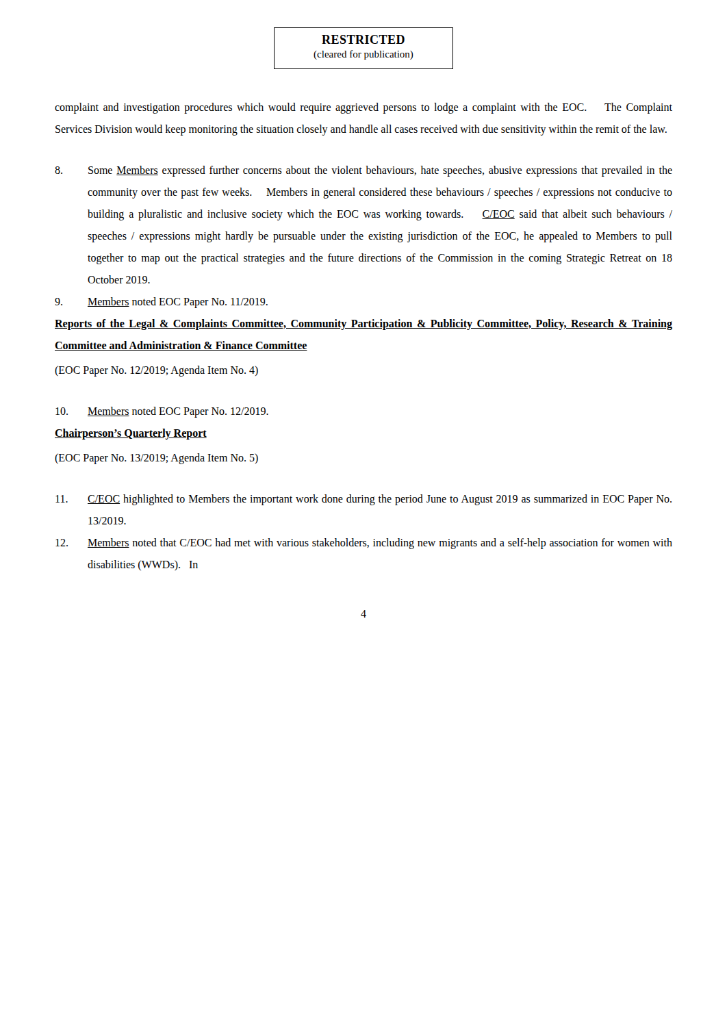RESTRICTED
(cleared for publication)
complaint and investigation procedures which would require aggrieved persons to lodge a complaint with the EOC. The Complaint Services Division would keep monitoring the situation closely and handle all cases received with due sensitivity within the remit of the law.
8.
Some Members expressed further concerns about the violent behaviours, hate speeches, abusive expressions that prevailed in the community over the past few weeks. Members in general considered these behaviours / speeches / expressions not conducive to building a pluralistic and inclusive society which the EOC was working towards. C/EOC said that albeit such behaviours / speeches / expressions might hardly be pursuable under the existing jurisdiction of the EOC, he appealed to Members to pull together to map out the practical strategies and the future directions of the Commission in the coming Strategic Retreat on 18 October 2019.
9.
Members noted EOC Paper No. 11/2019.
Reports of the Legal & Complaints Committee, Community Participation & Publicity Committee, Policy, Research & Training Committee and Administration & Finance Committee
(EOC Paper No. 12/2019; Agenda Item No. 4)
10.
Members noted EOC Paper No. 12/2019.
Chairperson’s Quarterly Report
(EOC Paper No. 13/2019; Agenda Item No. 5)
11.
C/EOC highlighted to Members the important work done during the period June to August 2019 as summarized in EOC Paper No. 13/2019.
12.
Members noted that C/EOC had met with various stakeholders, including new migrants and a self-help association for women with disabilities (WWDs). In
4